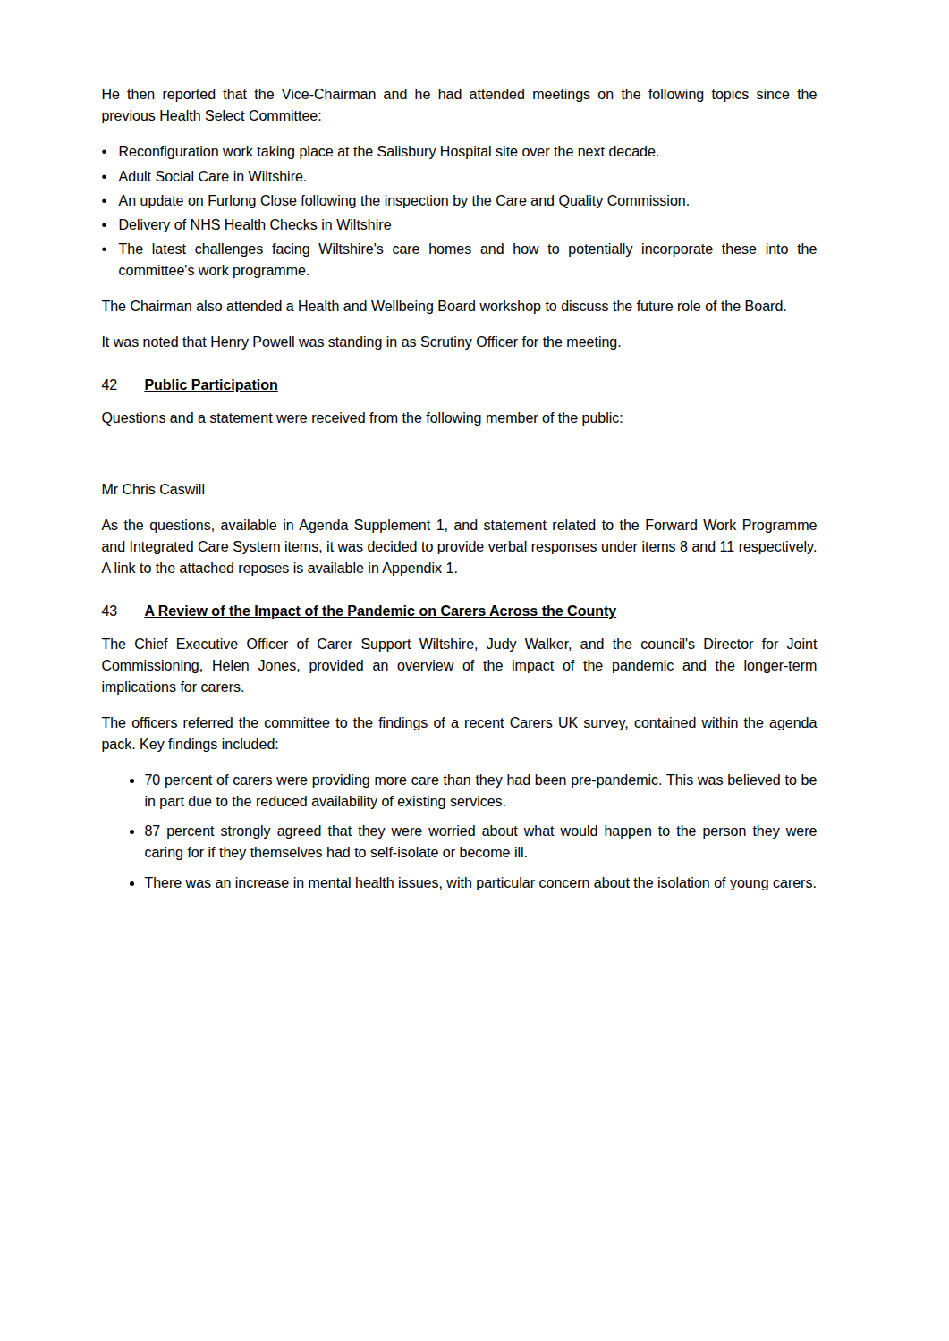He then reported that the Vice-Chairman and he had attended meetings on the following topics since the previous Health Select Committee:
Reconfiguration work taking place at the Salisbury Hospital site over the next decade.
Adult Social Care in Wiltshire.
An update on Furlong Close following the inspection by the Care and Quality Commission.
Delivery of NHS Health Checks in Wiltshire
The latest challenges facing Wiltshire's care homes and how to potentially incorporate these into the committee's work programme.
The Chairman also attended a Health and Wellbeing Board workshop to discuss the future role of the Board.
It was noted that Henry Powell was standing in as Scrutiny Officer for the meeting.
42
Public Participation
Questions and a statement were received from the following member of the public:
Mr Chris Caswill
As the questions, available in Agenda Supplement 1, and statement related to the Forward Work Programme and Integrated Care System items, it was decided to provide verbal responses under items 8 and 11 respectively. A link to the attached reposes is available in Appendix 1.
43
A Review of the Impact of the Pandemic on Carers Across the County
The Chief Executive Officer of Carer Support Wiltshire, Judy Walker, and the council's Director for Joint Commissioning, Helen Jones, provided an overview of the impact of the pandemic and the longer-term implications for carers.
The officers referred the committee to the findings of a recent Carers UK survey, contained within the agenda pack. Key findings included:
70 percent of carers were providing more care than they had been pre-pandemic. This was believed to be in part due to the reduced availability of existing services.
87 percent strongly agreed that they were worried about what would happen to the person they were caring for if they themselves had to self-isolate or become ill.
There was an increase in mental health issues, with particular concern about the isolation of young carers.